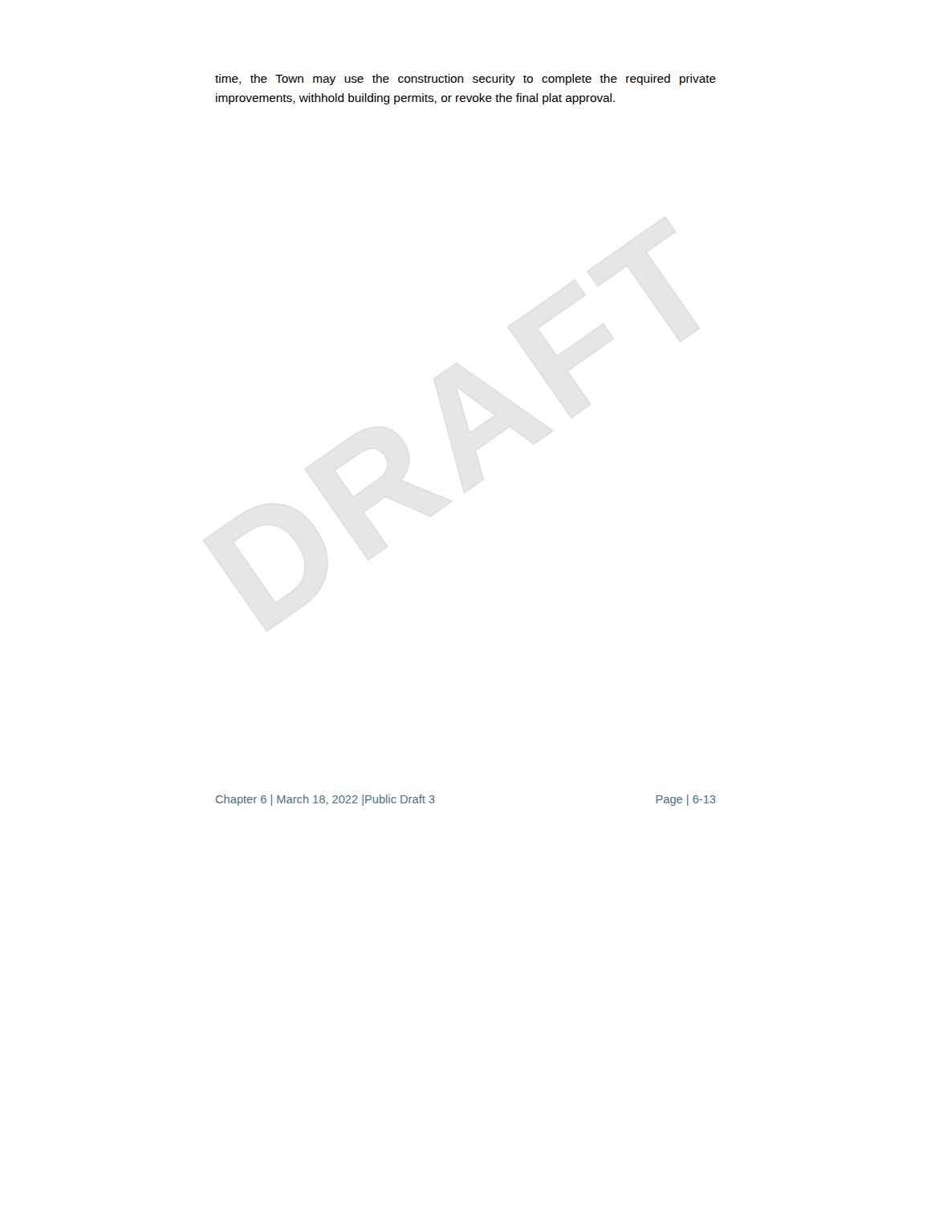DRAFT
time, the Town may use the construction security to complete the required private improvements, withhold building permits, or revoke the final plat approval.
Chapter 6 | March 18, 2022 |Public Draft 3
Page | 6-13